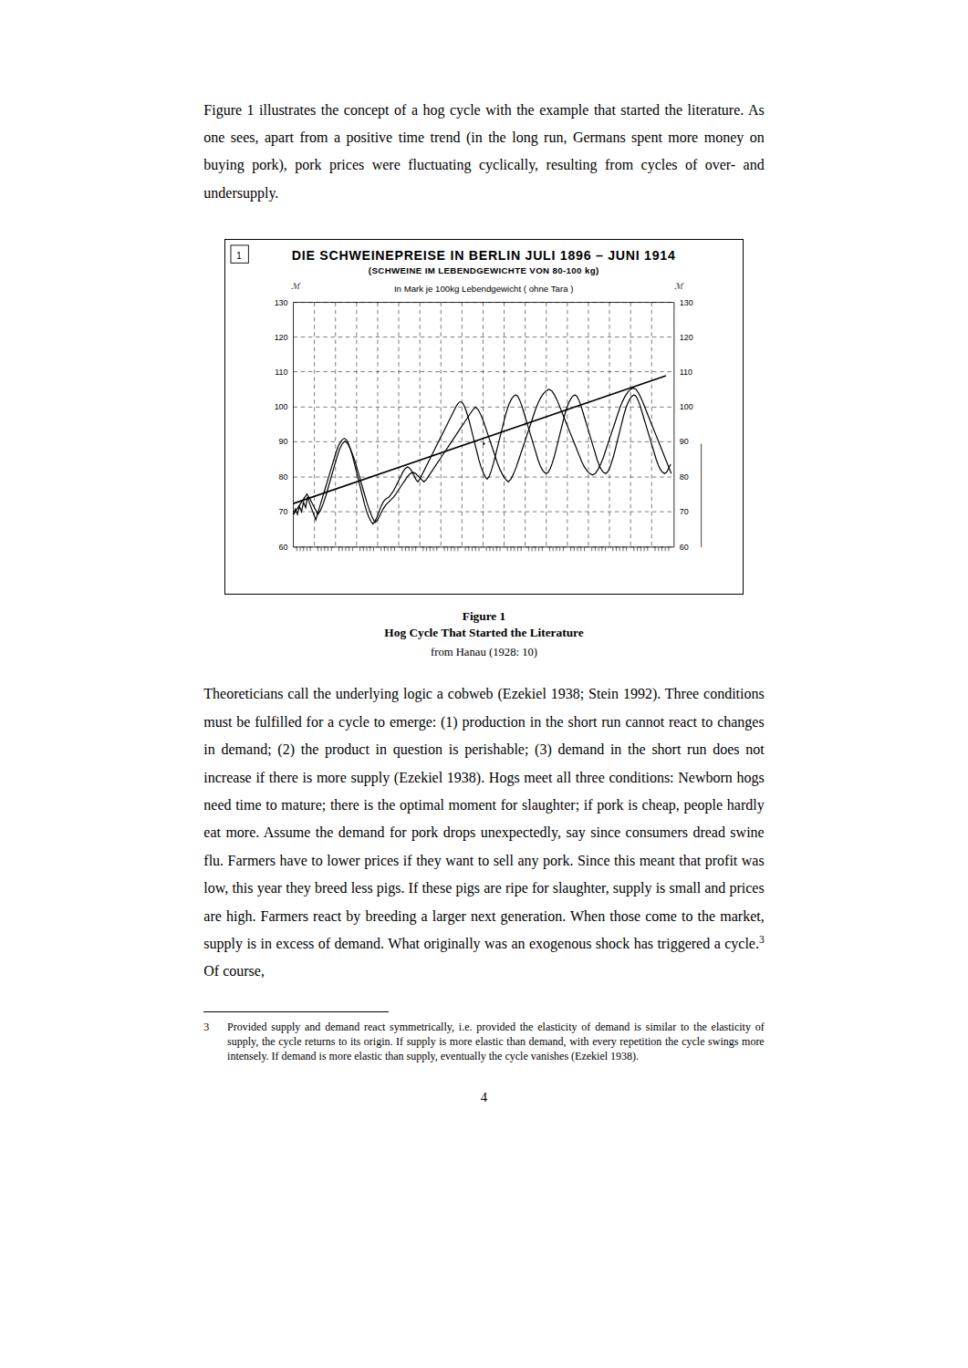Figure 1 illustrates the concept of a hog cycle with the example that started the literature. As one sees, apart from a positive time trend (in the long run, Germans spent more money on buying pork), pork prices were fluctuating cyclically, resulting from cycles of over- and undersupply.
1 DIE SCHWEINEPREISE IN BERLIN JULI 1896 – JUNI 1914 (SCHWEINE IM LEBENDGEWICHTE VON 80-100 kg) In Mark je 100kg Lebendgewicht ( ohne Tara ) ℳ ℳ 130 120 110 100 90 80 70 60 130 120 110 100 90 80 70 60
Figure 1
Hog Cycle That Started the Literature
from Hanau (1928: 10)
Theoreticians call the underlying logic a cobweb (Ezekiel 1938; Stein 1992). Three conditions must be fulfilled for a cycle to emerge: (1) production in the short run cannot react to changes in demand; (2) the product in question is perishable; (3) demand in the short run does not increase if there is more supply (Ezekiel 1938). Hogs meet all three conditions: Newborn hogs need time to mature; there is the optimal moment for slaughter; if pork is cheap, people hardly eat more. Assume the demand for pork drops unexpectedly, say since consumers dread swine flu. Farmers have to lower prices if they want to sell any pork. Since this meant that profit was low, this year they breed less pigs. If these pigs are ripe for slaughter, supply is small and prices are high. Farmers react by breeding a larger next generation. When those come to the market, supply is in excess of demand. What originally was an exogenous shock has triggered a cycle.3 Of course,
3
Provided supply and demand react symmetrically, i.e. provided the elasticity of demand is similar to the elasticity of supply, the cycle returns to its origin. If supply is more elastic than demand, with every repetition the cycle swings more intensely. If demand is more elastic than supply, eventually the cycle vanishes (Ezekiel 1938).
4